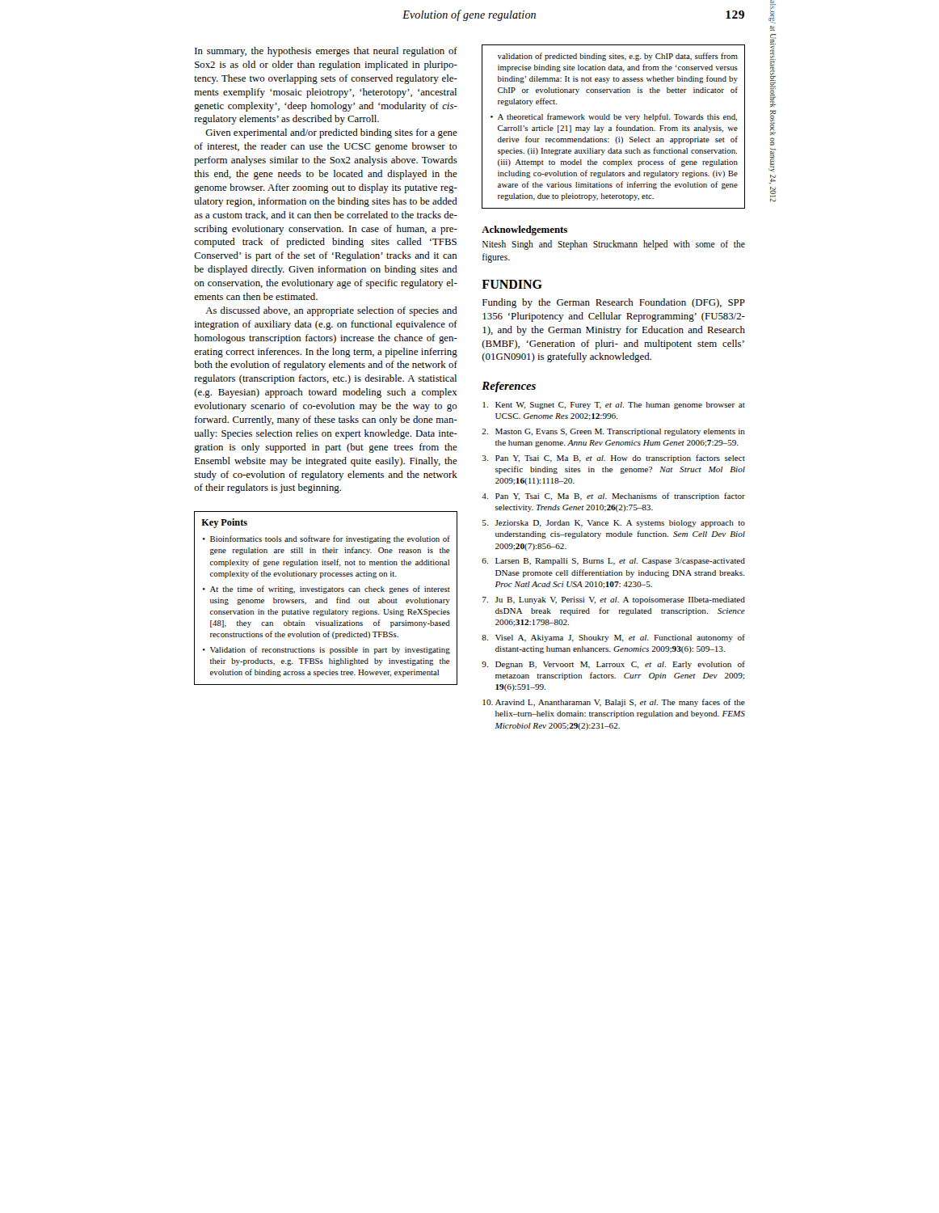Evolution of gene regulation 129
Downloaded from http://bib.oxfordjournals.org/ at Universitaetsbibliothek Rostock on January 24, 2012
In summary, the hypothesis emerges that neural regulation of Sox2 is as old or older than regulation implicated in pluripotency. These two overlapping sets of conserved regulatory elements exemplify ‘mosaic pleiotropy’, ‘heterotopy’, ‘ancestral genetic complexity’, ‘deep homology’ and ‘modularity of cis-regulatory elements’ as described by Carroll.
Given experimental and/or predicted binding sites for a gene of interest, the reader can use the UCSC genome browser to perform analyses similar to the Sox2 analysis above. Towards this end, the gene needs to be located and displayed in the genome browser. After zooming out to display its putative regulatory region, information on the binding sites has to be added as a custom track, and it can then be correlated to the tracks describing evolutionary conservation. In case of human, a pre-computed track of predicted binding sites called ‘TFBS Conserved’ is part of the set of ‘Regulation’ tracks and it can be displayed directly. Given information on binding sites and on conservation, the evolutionary age of specific regulatory elements can then be estimated.
As discussed above, an appropriate selection of species and integration of auxiliary data (e.g. on functional equivalence of homologous transcription factors) increase the chance of generating correct inferences. In the long term, a pipeline inferring both the evolution of regulatory elements and of the network of regulators (transcription factors, etc.) is desirable. A statistical (e.g. Bayesian) approach toward modeling such a complex evolutionary scenario of co-evolution may be the way to go forward. Currently, many of these tasks can only be done manually: Species selection relies on expert knowledge. Data integration is only supported in part (but gene trees from the Ensembl website may be integrated quite easily). Finally, the study of co-evolution of regulatory elements and the network of their regulators is just beginning.
Key Points
Bioinformatics tools and software for investigating the evolution of gene regulation are still in their infancy. One reason is the complexity of gene regulation itself, not to mention the additional complexity of the evolutionary processes acting on it.
At the time of writing, investigators can check genes of interest using genome browsers, and find out about evolutionary conservation in the putative regulatory regions. Using ReXSpecies [48], they can obtain visualizations of parsimony-based reconstructions of the evolution of (predicted) TFBSs.
Validation of reconstructions is possible in part by investigating their by-products, e.g. TFBSs highlighted by investigating the evolution of binding across a species tree. However, experimental
validation of predicted binding sites, e.g. by ChIP data, suffers from imprecise binding site location data, and from the ‘conserved versus binding’ dilemma: It is not easy to assess whether binding found by ChIP or evolutionary conservation is the better indicator of regulatory effect.
A theoretical framework would be very helpful. Towards this end, Carroll’s article [21] may lay a foundation. From its analysis, we derive four recommendations: (i) Select an appropriate set of species. (ii) Integrate auxiliary data such as functional conservation. (iii) Attempt to model the complex process of gene regulation including co-evolution of regulators and regulatory regions. (iv) Be aware of the various limitations of inferring the evolution of gene regulation, due to pleiotropy, heterotopy, etc.
Acknowledgements
Nitesh Singh and Stephan Struckmann helped with some of the figures.
FUNDING
Funding by the German Research Foundation (DFG), SPP 1356 ‘Pluripotency and Cellular Reprogramming’ (FU583/2-1), and by the German Ministry for Education and Research (BMBF), ‘Generation of pluri- and multipotent stem cells’ (01GN0901) is gratefully acknowledged.
References
Kent W, Sugnet C, Furey T, et al. The human genome browser at UCSC. Genome Res 2002;12:996.
Maston G, Evans S, Green M. Transcriptional regulatory elements in the human genome. Annu Rev Genomics Hum Genet 2006;7:29–59.
Pan Y, Tsai C, Ma B, et al. How do transcription factors select specific binding sites in the genome? Nat Struct Mol Biol 2009;16(11):1118–20.
Pan Y, Tsai C, Ma B, et al. Mechanisms of transcription factor selectivity. Trends Genet 2010;26(2):75–83.
Jeziorska D, Jordan K, Vance K. A systems biology approach to understanding cis–regulatory module function. Sem Cell Dev Biol 2009;20(7):856–62.
Larsen B, Rampalli S, Burns L, et al. Caspase 3/caspase-activated DNase promote cell differentiation by inducing DNA strand breaks. Proc Natl Acad Sci USA 2010;107: 4230–5.
Ju B, Lunyak V, Perissi V, et al. A topoisomerase IIbeta-mediated dsDNA break required for regulated transcription. Science 2006;312:1798–802.
Visel A, Akiyama J, Shoukry M, et al. Functional autonomy of distant-acting human enhancers. Genomics 2009;93(6): 509–13.
Degnan B, Vervoort M, Larroux C, et al. Early evolution of metazoan transcription factors. Curr Opin Genet Dev 2009; 19(6):591–99.
Aravind L, Anantharaman V, Balaji S, et al. The many faces of the helix–turn–helix domain: transcription regulation and beyond. FEMS Microbiol Rev 2005;29(2):231–62.